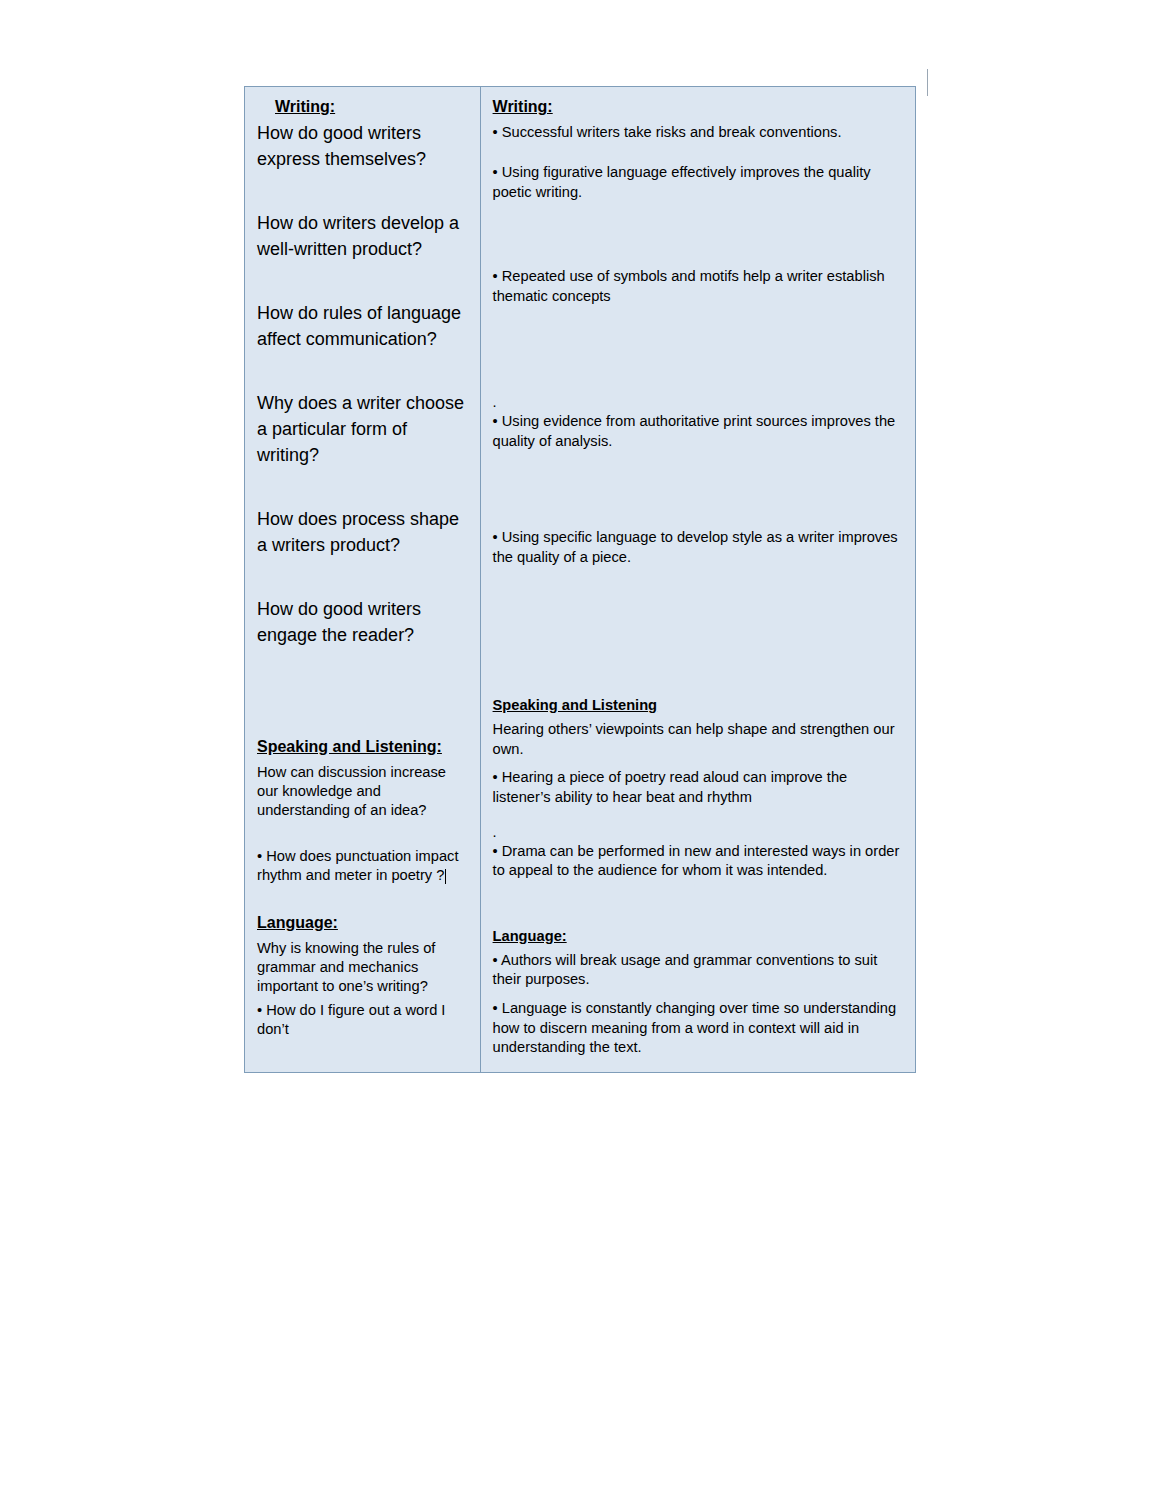| Writing: How do good writers express themselves? How do writers develop a well-written product? How do rules of language affect communication? Why does a writer choose a particular form of writing? How does process shape a writers product? How do good writers engage the reader? Speaking and Listening: How can discussion increase our knowledge and understanding of an idea? • How does punctuation impact rhythm and meter in poetry ? Language: Why is knowing the rules of grammar and mechanics important to one’s writing? • How do I figure out a word I don’t | Writing: • Successful writers take risks and break conventions. • Using figurative language effectively improves the quality poetic writing. • Repeated use of symbols and motifs help a writer establish thematic concepts . • Using evidence from authoritative print sources improves the quality of analysis. • Using specific language to develop style as a writer improves the quality of a piece. Speaking and Listening Hearing others’ viewpoints can help shape and strengthen our own. • Hearing a piece of poetry read aloud can improve the listener’s ability to hear beat and rhythm . • Drama can be performed in new and interested ways in order to appeal to the audience for whom it was intended. Language: • Authors will break usage and grammar conventions to suit their purposes. • Language is constantly changing over time so understanding how to discern meaning from a word in context will aid in understanding the text. |